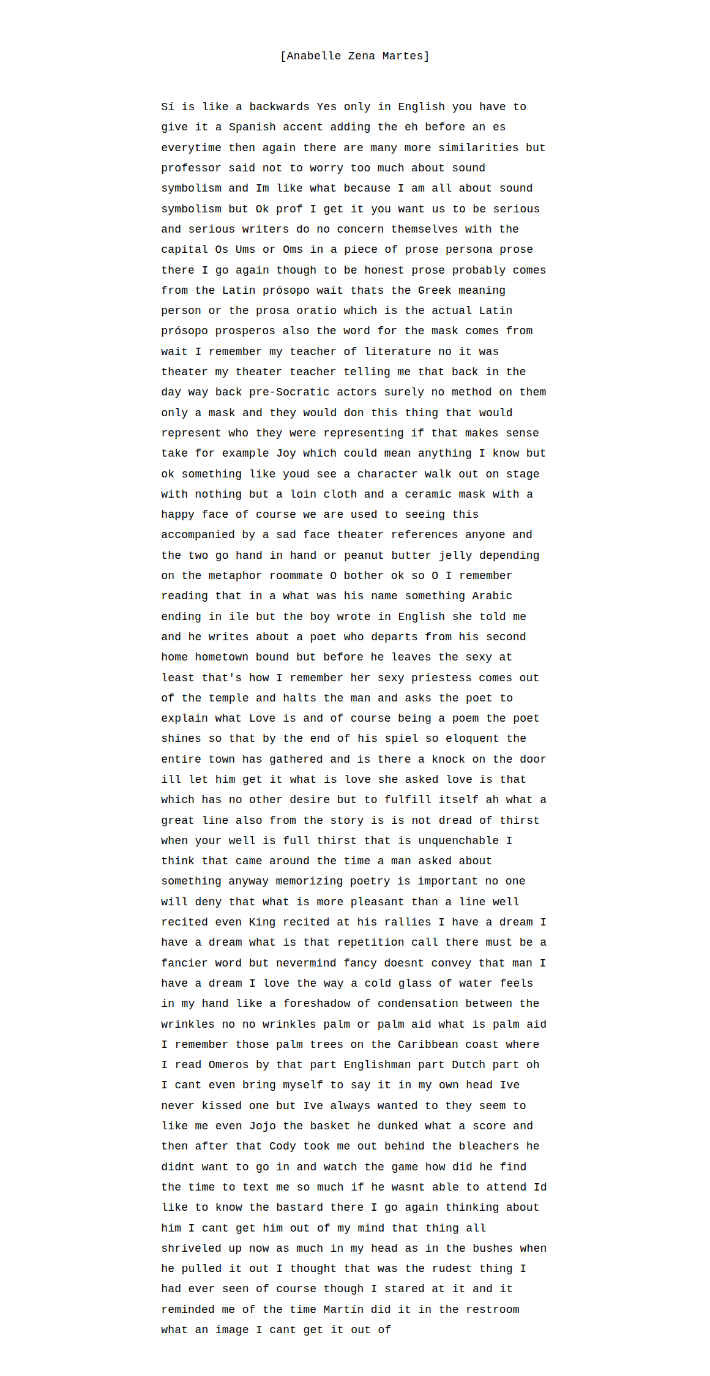[Anabelle Zena Martes]
Sí is like a backwards Yes only in English you have to give it a Spanish accent adding the eh before an es everytime then again there are many more similarities but professor said not to worry too much about sound symbolism and Im like what because I am all about sound symbolism but Ok prof I get it you want us to be serious and serious writers do no concern themselves with the capital Os Ums or Oms in a piece of prose persona prose there I go again though to be honest prose probably comes from the Latin prósopo wait thats the Greek meaning person or the prosa oratio which is the actual Latin prósopo prosperos also the word for the mask comes from wait I remember my teacher of literature no it was theater my theater teacher telling me that back in the day way back pre-Socratic actors surely no method on them only a mask and they would don this thing that would represent who they were representing if that makes sense take for example Joy which could mean anything I know but ok something like youd see a character walk out on stage with nothing but a loin cloth and a ceramic mask with a happy face of course we are used to seeing this accompanied by a sad face theater references anyone and the two go hand in hand or peanut butter jelly depending on the metaphor roommate O bother ok so O I remember reading that in a what was his name something Arabic ending in ile but the boy wrote in English she told me and he writes about a poet who departs from his second home hometown bound but before he leaves the sexy at least that's how I remember her sexy priestess comes out of the temple and halts the man and asks the poet to explain what Love is and of course being a poem the poet shines so that by the end of his spiel so eloquent the entire town has gathered and is there a knock on the door ill let him get it what is love she asked love is that which has no other desire but to fulfill itself ah what a great line also from the story is is not dread of thirst when your well is full thirst that is unquenchable I think that came around the time a man asked about something anyway memorizing poetry is important no one will deny that what is more pleasant than a line well recited even King recited at his rallies I have a dream I have a dream what is that repetition call there must be a fancier word but nevermind fancy doesnt convey that man I have a dream I love the way a cold glass of water feels in my hand like a foreshadow of condensation between the wrinkles no no wrinkles palm or palm aid what is palm aid I remember those palm trees on the Caribbean coast where I read Omeros by that part Englishman part Dutch part oh I cant even bring myself to say it in my own head Ive never kissed one but Ive always wanted to they seem to like me even Jojo the basket he dunked what a score and then after that Cody took me out behind the bleachers he didnt want to go in and watch the game how did he find the time to text me so much if he wasnt able to attend Id like to know the bastard there I go again thinking about him I cant get him out of my mind that thing all shriveled up now as much in my head as in the bushes when he pulled it out I thought that was the rudest thing I had ever seen of course though I stared at it and it reminded me of the time Martín did it in the restroom what an image I cant get it out of